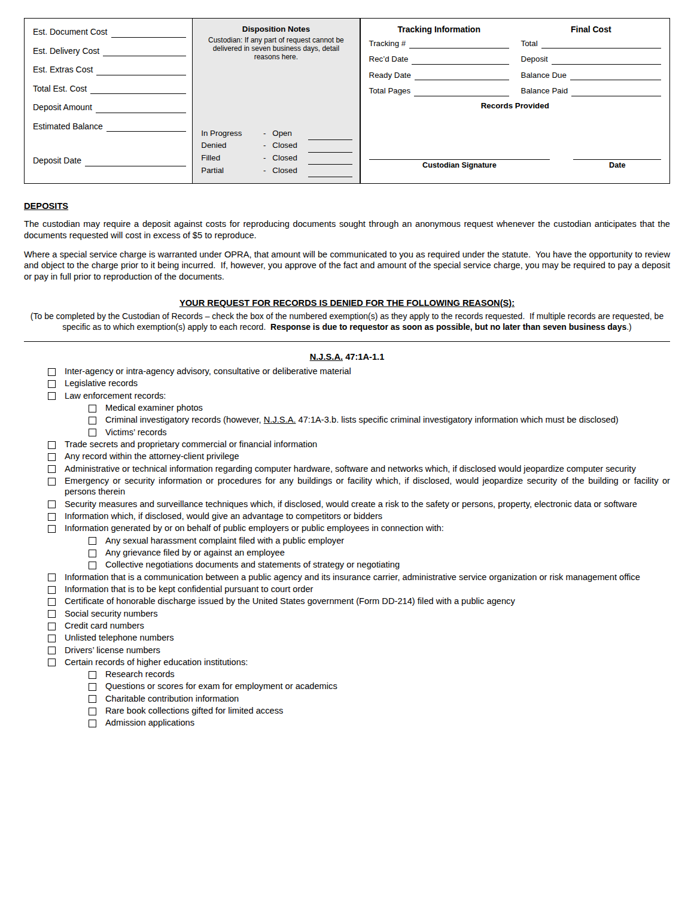Est. Document Cost
Est. Delivery Cost
Est. Extras Cost
Total Est. Cost
Deposit Amount
Estimated Balance
Deposit Date
Disposition Notes
Custodian: If any part of request cannot be delivered in seven business days, detail reasons here.
| In Progress | - | Open | |
| Denied | - | Closed | |
| Filled | - | Closed | |
| Partial | - | Closed | |
Tracking Information
Final Cost
Tracking #
Rec’d Date
Ready Date
Total Pages
Total
Deposit
Balance Due
Balance Paid
Records Provided
Custodian Signature
Date
DEPOSITS
The custodian may require a deposit against costs for reproducing documents sought through an anonymous request whenever the custodian anticipates that the documents requested will cost in excess of $5 to reproduce.
Where a special service charge is warranted under OPRA, that amount will be communicated to you as required under the statute. You have the opportunity to review and object to the charge prior to it being incurred. If, however, you approve of the fact and amount of the special service charge, you may be required to pay a deposit or pay in full prior to reproduction of the documents.
YOUR REQUEST FOR RECORDS IS DENIED FOR THE FOLLOWING REASON(S):
(To be completed by the Custodian of Records – check the box of the numbered exemption(s) as they apply to the records requested. If multiple records are requested, be specific as to which exemption(s) apply to each record. Response is due to requestor as soon as possible, but no later than seven business days.)
N.J.S.A. 47:1A-1.1
Inter-agency or intra-agency advisory, consultative or deliberative material
Legislative records
Law enforcement records:
Medical examiner photos
Criminal investigatory records (however, N.J.S.A. 47:1A-3.b. lists specific criminal investigatory information which must be disclosed)
Victims’ records
Trade secrets and proprietary commercial or financial information
Any record within the attorney-client privilege
Administrative or technical information regarding computer hardware, software and networks which, if disclosed would jeopardize computer security
Emergency or security information or procedures for any buildings or facility which, if disclosed, would jeopardize security of the building or facility or persons therein
Security measures and surveillance techniques which, if disclosed, would create a risk to the safety or persons, property, electronic data or software
Information which, if disclosed, would give an advantage to competitors or bidders
Information generated by or on behalf of public employers or public employees in connection with:
Any sexual harassment complaint filed with a public employer
Any grievance filed by or against an employee
Collective negotiations documents and statements of strategy or negotiating
Information that is a communication between a public agency and its insurance carrier, administrative service organization or risk management office
Information that is to be kept confidential pursuant to court order
Certificate of honorable discharge issued by the United States government (Form DD-214) filed with a public agency
Social security numbers
Credit card numbers
Unlisted telephone numbers
Drivers’ license numbers
Certain records of higher education institutions:
Research records
Questions or scores for exam for employment or academics
Charitable contribution information
Rare book collections gifted for limited access
Admission applications